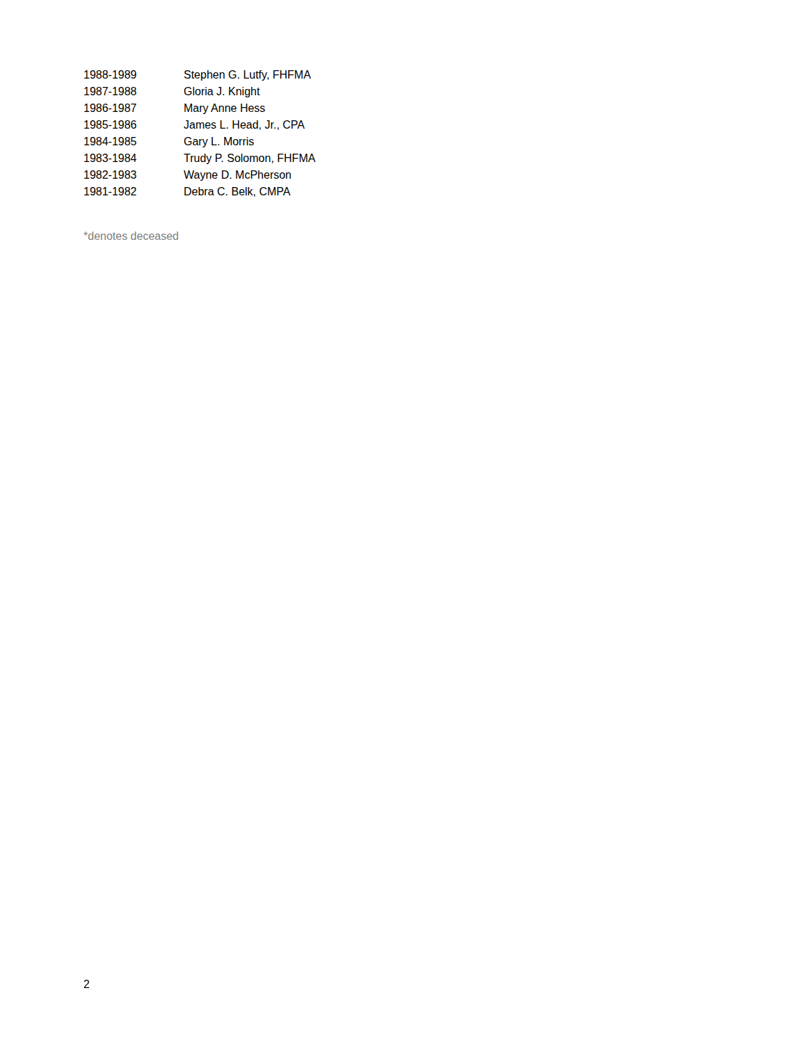| 1988-1989 | Stephen G. Lutfy, FHFMA |
| 1987-1988 | Gloria J. Knight |
| 1986-1987 | Mary Anne Hess |
| 1985-1986 | James L. Head, Jr., CPA |
| 1984-1985 | Gary L. Morris |
| 1983-1984 | Trudy P. Solomon, FHFMA |
| 1982-1983 | Wayne D. McPherson |
| 1981-1982 | Debra C. Belk, CMPA |
*denotes deceased
2